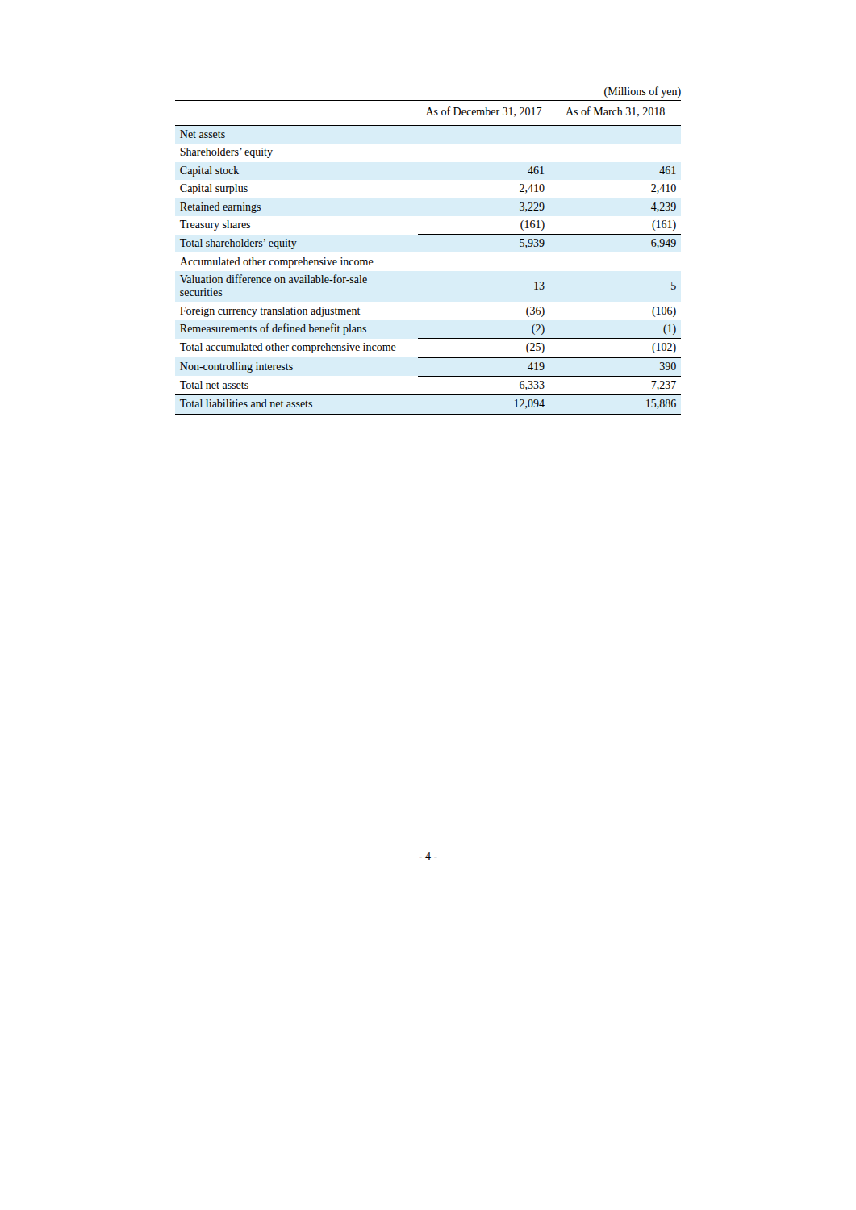(Millions of yen)
| | As of December 31, 2017 | As of March 31, 2018 |
| --- | --- | --- |
| Net assets | | |
| Shareholders’ equity | | |
| Capital stock | 461 | 461 |
| Capital surplus | 2,410 | 2,410 |
| Retained earnings | 3,229 | 4,239 |
| Treasury shares | (161) | (161) |
| Total shareholders’ equity | 5,939 | 6,949 |
| Accumulated other comprehensive income | | |
| Valuation difference on available-for-sale securities | 13 | 5 |
| Foreign currency translation adjustment | (36) | (106) |
| Remeasurements of defined benefit plans | (2) | (1) |
| Total accumulated other comprehensive income | (25) | (102) |
| Non-controlling interests | 419 | 390 |
| Total net assets | 6,333 | 7,237 |
| Total liabilities and net assets | 12,094 | 15,886 |
- 4 -